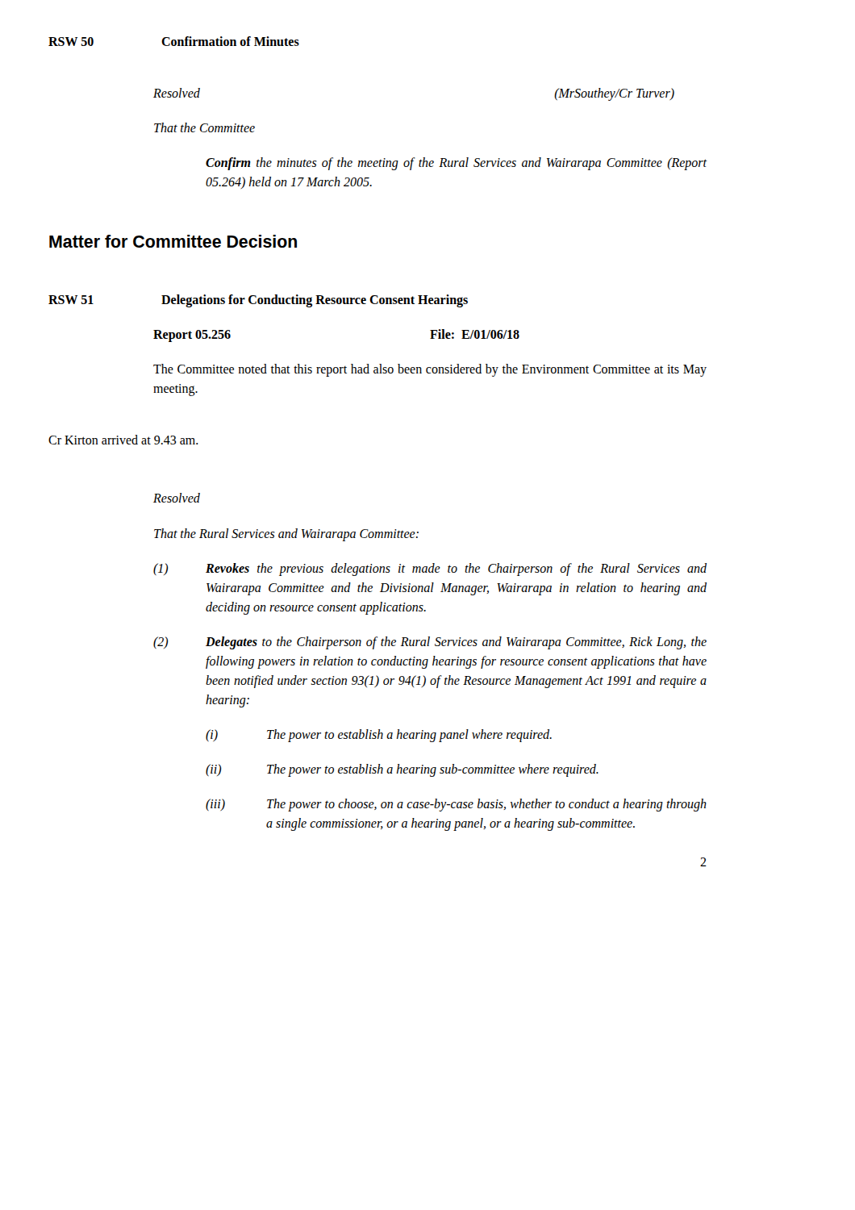RSW 50
Confirmation of Minutes
Resolved (MrSouthey/Cr Turver)
That the Committee
Confirm the minutes of the meeting of the Rural Services and Wairarapa Committee (Report 05.264) held on 17 March 2005.
Matter for Committee Decision
RSW 51
Delegations for Conducting Resource Consent Hearings
Report 05.256 File: E/01/06/18
The Committee noted that this report had also been considered by the Environment Committee at its May meeting.
Cr Kirton arrived at 9.43 am.
Resolved
That the Rural Services and Wairarapa Committee:
(1)
Revokes the previous delegations it made to the Chairperson of the Rural Services and Wairarapa Committee and the Divisional Manager, Wairarapa in relation to hearing and deciding on resource consent applications.
(2)
Delegates to the Chairperson of the Rural Services and Wairarapa Committee, Rick Long, the following powers in relation to conducting hearings for resource consent applications that have been notified under section 93(1) or 94(1) of the Resource Management Act 1991 and require a hearing:
(i)
The power to establish a hearing panel where required.
(ii)
The power to establish a hearing sub-committee where required.
(iii)
The power to choose, on a case-by-case basis, whether to conduct a hearing through a single commissioner, or a hearing panel, or a hearing sub-committee.
2